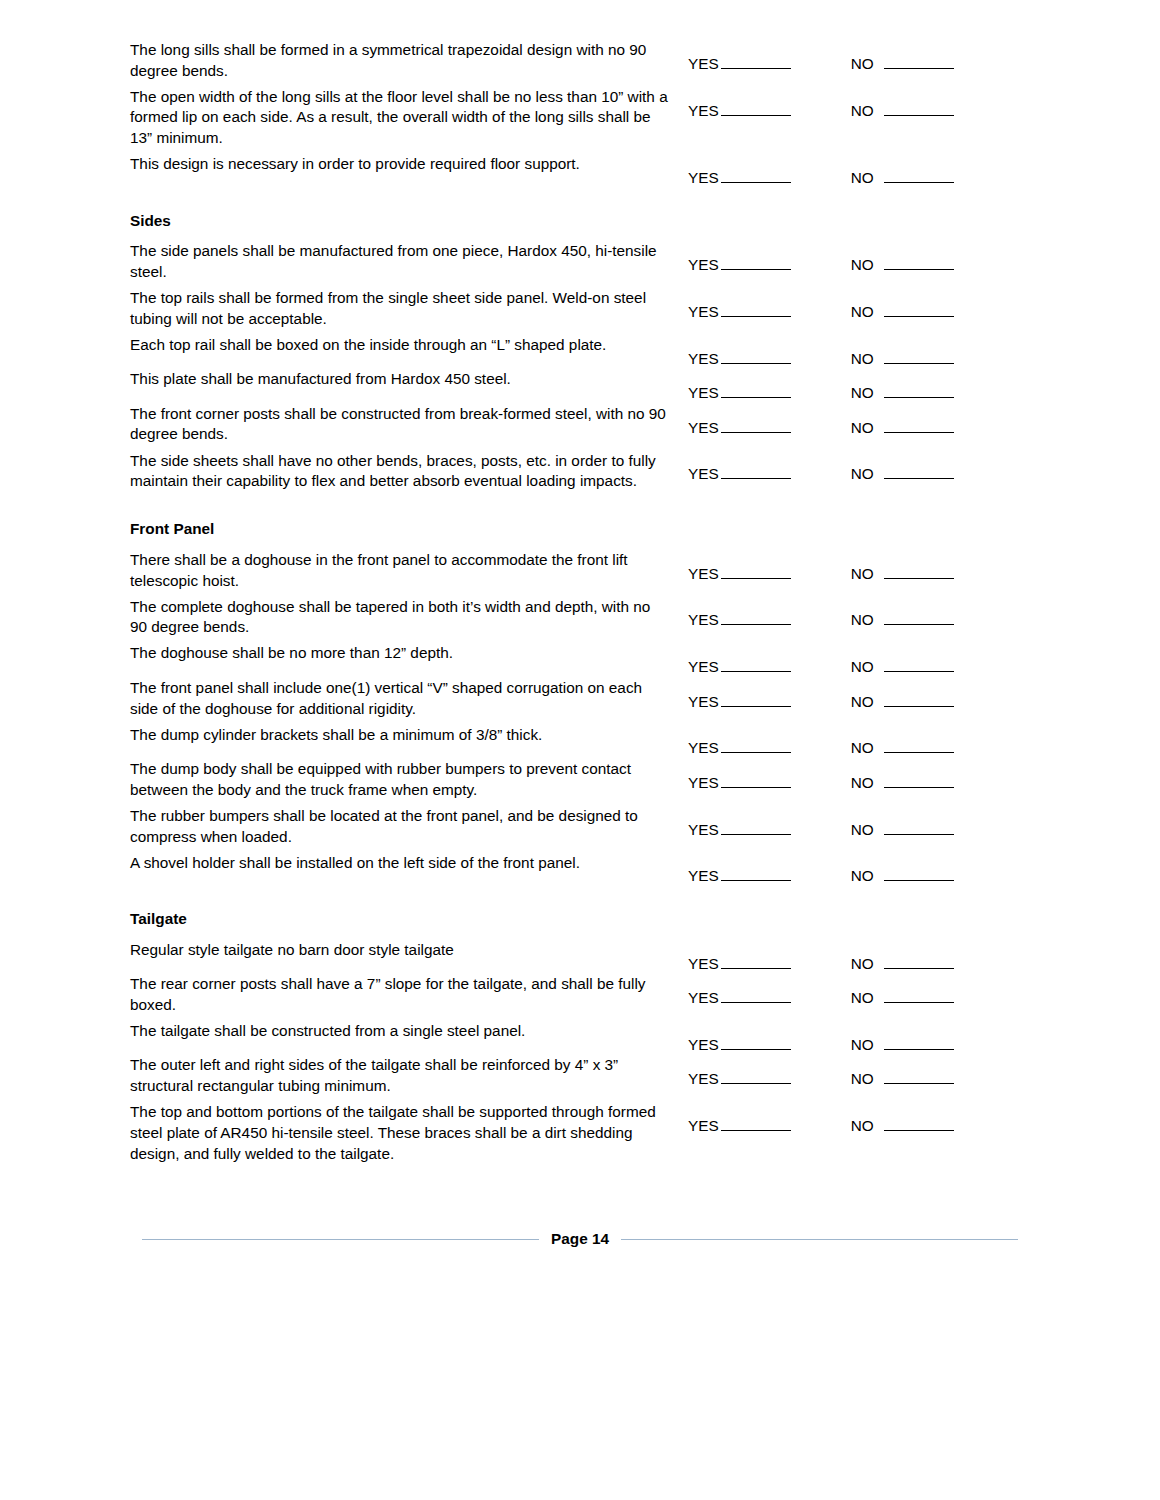The long sills shall be formed in a symmetrical trapezoidal design with no 90 degree bends.
YES NO
The open width of the long sills at the floor level shall be no less than 10” with a formed lip on each side. As a result, the overall width of the long sills shall be 13” minimum.
YES NO
This design is necessary in order to provide required floor support.
YES NO
Sides
The side panels shall be manufactured from one piece, Hardox 450, hi-tensile steel.
YES NO
The top rails shall be formed from the single sheet side panel. Weld-on steel tubing will not be acceptable.
YES NO
Each top rail shall be boxed on the inside through an “L” shaped plate.
YES NO
This plate shall be manufactured from Hardox 450 steel.
YES NO
The front corner posts shall be constructed from break-formed steel, with no 90 degree bends.
YES NO
The side sheets shall have no other bends, braces, posts, etc. in order to fully maintain their capability to flex and better absorb eventual loading impacts.
YES NO
Front Panel
There shall be a doghouse in the front panel to accommodate the front lift telescopic hoist.
YES NO
The complete doghouse shall be tapered in both it’s width and depth, with no 90 degree bends.
YES NO
The doghouse shall be no more than 12” depth.
YES NO
The front panel shall include one(1) vertical “V” shaped corrugation on each side of the doghouse for additional rigidity.
YES NO
The dump cylinder brackets shall be a minimum of 3/8” thick.
YES NO
The dump body shall be equipped with rubber bumpers to prevent contact between the body and the truck frame when empty.
YES NO
The rubber bumpers shall be located at the front panel, and be designed to compress when loaded.
YES NO
A shovel holder shall be installed on the left side of the front panel.
YES NO
Tailgate
Regular style tailgate no barn door style tailgate
YES NO
The rear corner posts shall have a 7” slope for the tailgate, and shall be fully boxed.
YES NO
The tailgate shall be constructed from a single steel panel.
YES NO
The outer left and right sides of the tailgate shall be reinforced by 4” x 3” structural rectangular tubing minimum.
YES NO
The top and bottom portions of the tailgate shall be supported through formed steel plate of AR450 hi-tensile steel. These braces shall be a dirt shedding design, and fully welded to the tailgate.
YES NO
Page 14